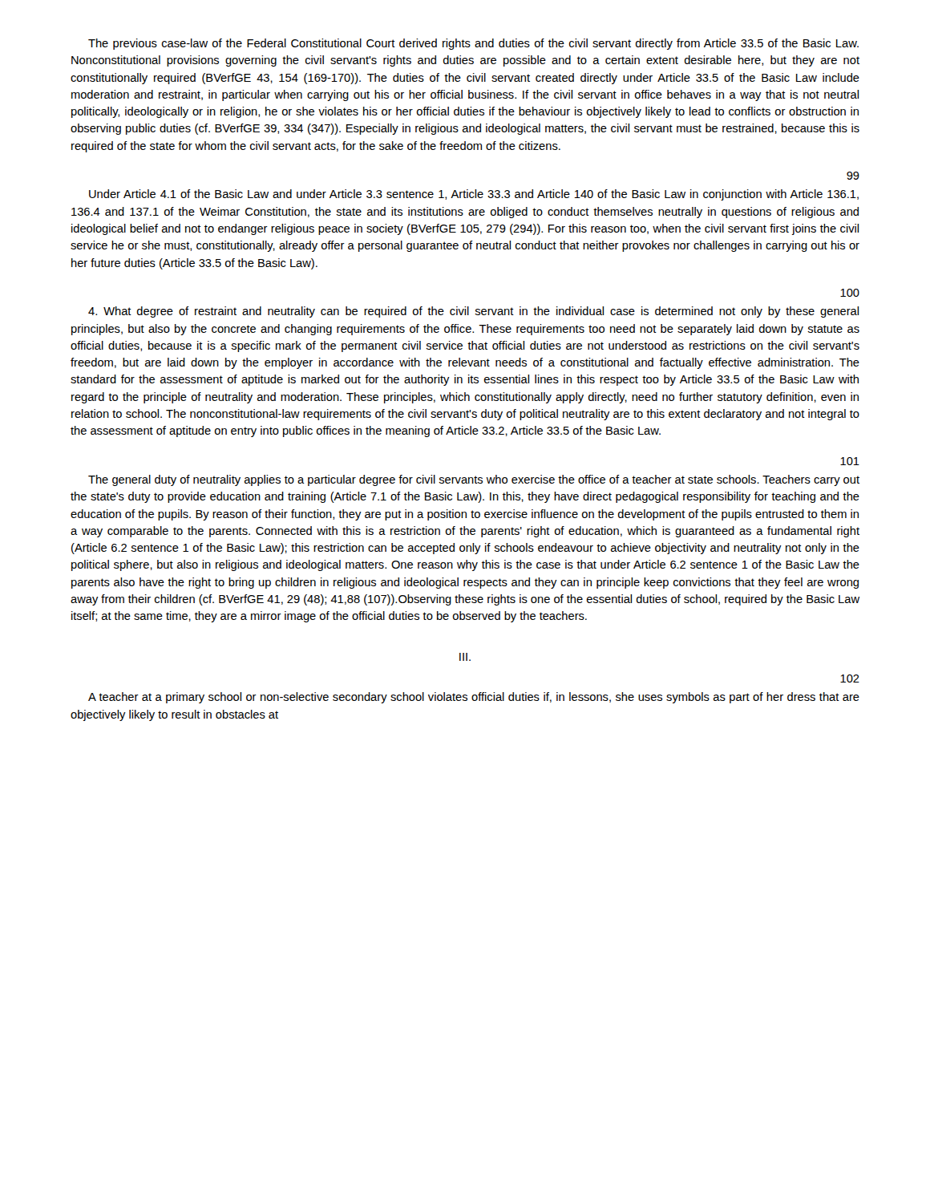The previous case-law of the Federal Constitutional Court derived rights and duties of the civil servant directly from Article 33.5 of the Basic Law. Nonconstitutional provisions governing the civil servant's rights and duties are possible and to a certain extent desirable here, but they are not constitutionally required (BVerfGE 43, 154 (169-170)). The duties of the civil servant created directly under Article 33.5 of the Basic Law include moderation and restraint, in particular when carrying out his or her official business. If the civil servant in office behaves in a way that is not neutral politically, ideologically or in religion, he or she violates his or her official duties if the behaviour is objectively likely to lead to conflicts or obstruction in observing public duties (cf. BVerfGE 39, 334 (347)). Especially in religious and ideological matters, the civil servant must be restrained, because this is required of the state for whom the civil servant acts, for the sake of the freedom of the citizens.
99
Under Article 4.1 of the Basic Law and under Article 3.3 sentence 1, Article 33.3 and Article 140 of the Basic Law in conjunction with Article 136.1, 136.4 and 137.1 of the Weimar Constitution, the state and its institutions are obliged to conduct themselves neutrally in questions of religious and ideological belief and not to endanger religious peace in society (BVerfGE 105, 279 (294)). For this reason too, when the civil servant first joins the civil service he or she must, constitutionally, already offer a personal guarantee of neutral conduct that neither provokes nor challenges in carrying out his or her future duties (Article 33.5 of the Basic Law).
100
4. What degree of restraint and neutrality can be required of the civil servant in the individual case is determined not only by these general principles, but also by the concrete and changing requirements of the office. These requirements too need not be separately laid down by statute as official duties, because it is a specific mark of the permanent civil service that official duties are not understood as restrictions on the civil servant's freedom, but are laid down by the employer in accordance with the relevant needs of a constitutional and factually effective administration. The standard for the assessment of aptitude is marked out for the authority in its essential lines in this respect too by Article 33.5 of the Basic Law with regard to the principle of neutrality and moderation. These principles, which constitutionally apply directly, need no further statutory definition, even in relation to school. The nonconstitutional-law requirements of the civil servant's duty of political neutrality are to this extent declaratory and not integral to the assessment of aptitude on entry into public offices in the meaning of Article 33.2, Article 33.5 of the Basic Law.
101
The general duty of neutrality applies to a particular degree for civil servants who exercise the office of a teacher at state schools. Teachers carry out the state's duty to provide education and training (Article 7.1 of the Basic Law). In this, they have direct pedagogical responsibility for teaching and the education of the pupils. By reason of their function, they are put in a position to exercise influence on the development of the pupils entrusted to them in a way comparable to the parents. Connected with this is a restriction of the parents' right of education, which is guaranteed as a fundamental right (Article 6.2 sentence 1 of the Basic Law); this restriction can be accepted only if schools endeavour to achieve objectivity and neutrality not only in the political sphere, but also in religious and ideological matters. One reason why this is the case is that under Article 6.2 sentence 1 of the Basic Law the parents also have the right to bring up children in religious and ideological respects and they can in principle keep convictions that they feel are wrong away from their children (cf. BVerfGE 41, 29 (48); 41,88 (107)).Observing these rights is one of the essential duties of school, required by the Basic Law itself; at the same time, they are a mirror image of the official duties to be observed by the teachers.
III.
102
A teacher at a primary school or non-selective secondary school violates official duties if, in lessons, she uses symbols as part of her dress that are objectively likely to result in obstacles at